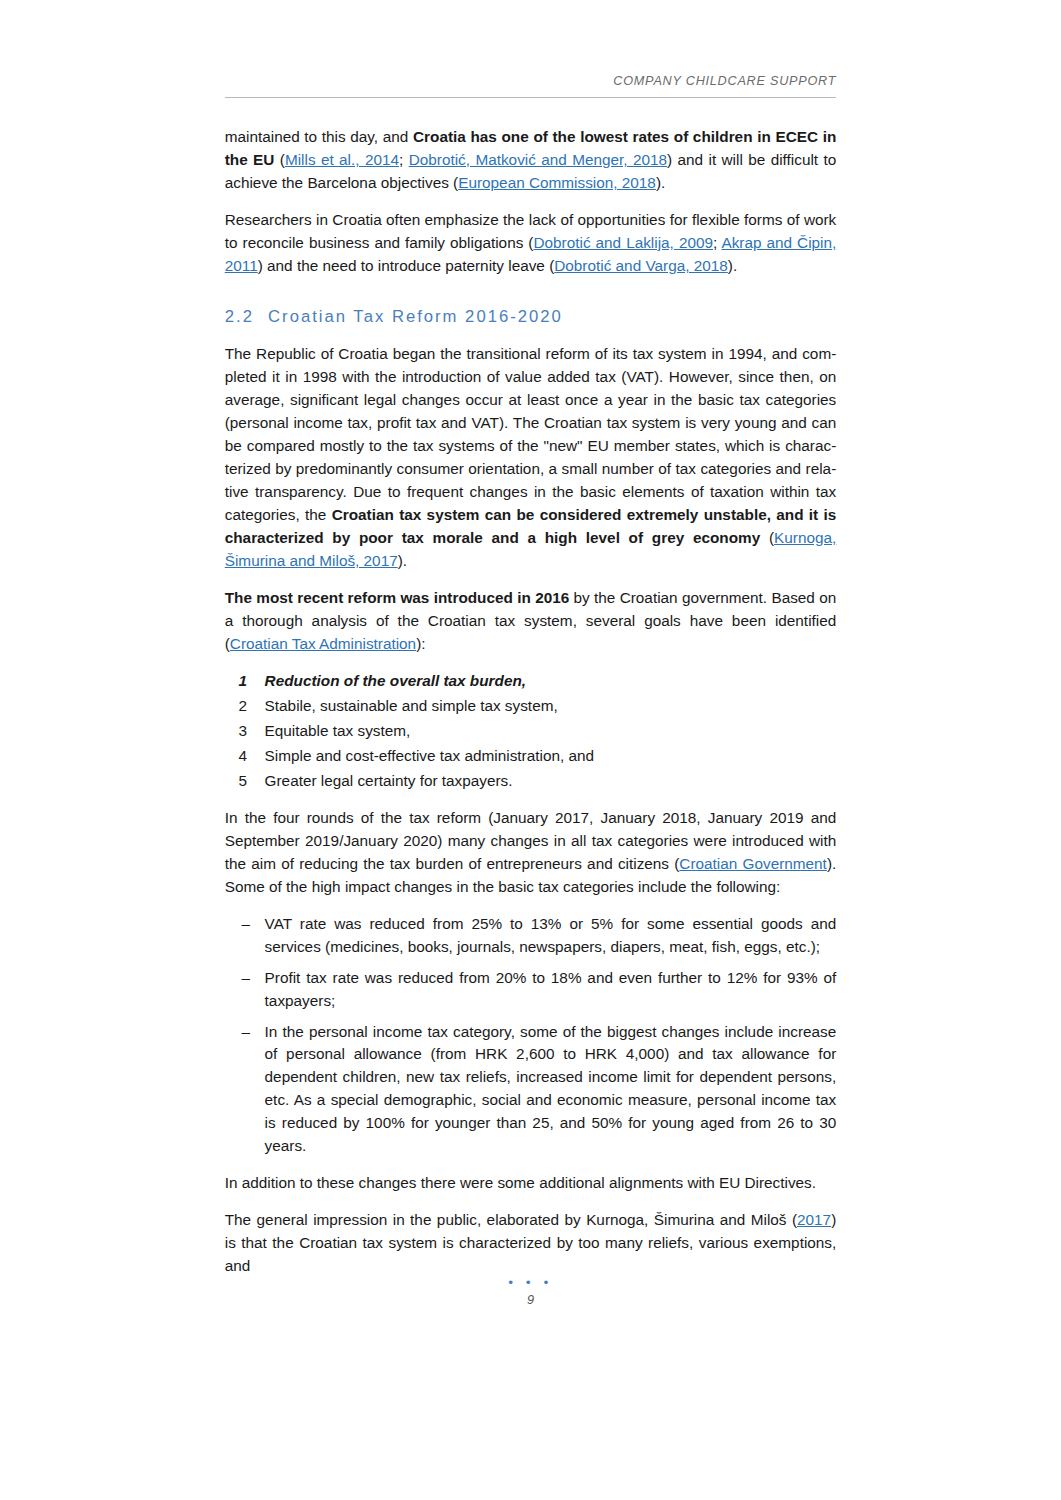Company Childcare Support
maintained to this day, and Croatia has one of the lowest rates of children in ECEC in the EU (Mills et al., 2014; Dobrotić, Matković and Menger, 2018) and it will be difficult to achieve the Barcelona objectives (European Commission, 2018).
Researchers in Croatia often emphasize the lack of opportunities for flexible forms of work to reconcile business and family obligations (Dobrotić and Laklija, 2009; Akrap and Čipin, 2011) and the need to introduce paternity leave (Dobrotić and Varga, 2018).
2.2 Croatian Tax Reform 2016-2020
The Republic of Croatia began the transitional reform of its tax system in 1994, and completed it in 1998 with the introduction of value added tax (VAT). However, since then, on average, significant legal changes occur at least once a year in the basic tax categories (personal income tax, profit tax and VAT). The Croatian tax system is very young and can be compared mostly to the tax systems of the "new" EU member states, which is characterized by predominantly consumer orientation, a small number of tax categories and relative transparency. Due to frequent changes in the basic elements of taxation within tax categories, the Croatian tax system can be considered extremely unstable, and it is characterized by poor tax morale and a high level of grey economy (Kurnoga, Šimurina and Miloš, 2017).
The most recent reform was introduced in 2016 by the Croatian government. Based on a thorough analysis of the Croatian tax system, several goals have been identified (Croatian Tax Administration):
Reduction of the overall tax burden,
Stabile, sustainable and simple tax system,
Equitable tax system,
Simple and cost-effective tax administration, and
Greater legal certainty for taxpayers.
In the four rounds of the tax reform (January 2017, January 2018, January 2019 and September 2019/January 2020) many changes in all tax categories were introduced with the aim of reducing the tax burden of entrepreneurs and citizens (Croatian Government). Some of the high impact changes in the basic tax categories include the following:
VAT rate was reduced from 25% to 13% or 5% for some essential goods and services (medicines, books, journals, newspapers, diapers, meat, fish, eggs, etc.);
Profit tax rate was reduced from 20% to 18% and even further to 12% for 93% of taxpayers;
In the personal income tax category, some of the biggest changes include increase of personal allowance (from HRK 2,600 to HRK 4,000) and tax allowance for dependent children, new tax reliefs, increased income limit for dependent persons, etc. As a special demographic, social and economic measure, personal income tax is reduced by 100% for younger than 25, and 50% for young aged from 26 to 30 years.
In addition to these changes there were some additional alignments with EU Directives.
The general impression in the public, elaborated by Kurnoga, Šimurina and Miloš (2017) is that the Croatian tax system is characterized by too many reliefs, various exemptions, and
• • • 9